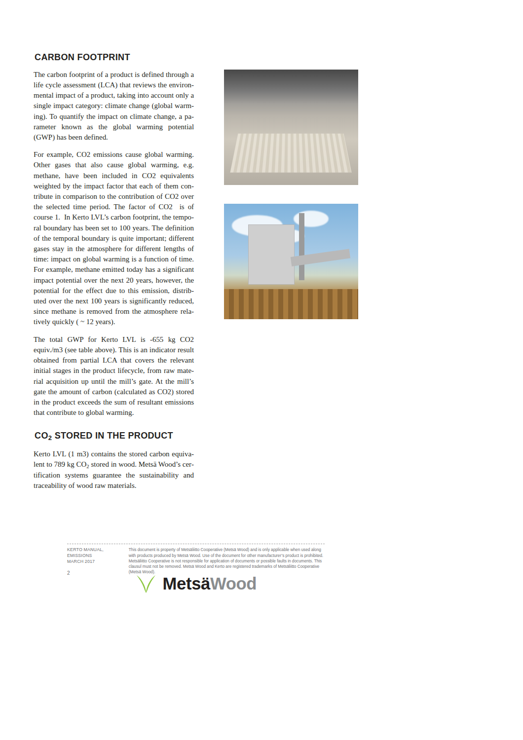CARBON FOOTPRINT
The carbon footprint of a product is defined through a life cycle assessment (LCA) that reviews the environmental impact of a product, taking into account only a single impact category: climate change (global warming). To quantify the impact on climate change, a parameter known as the global warming potential (GWP) has been defined.
For example, CO2 emissions cause global warming. Other gases that also cause global warming, e.g. methane, have been included in CO2 equivalents weighted by the impact factor that each of them contribute in comparison to the contribution of CO2 over the selected time period. The factor of CO2 is of course 1. In Kerto LVL’s carbon footprint, the temporal boundary has been set to 100 years. The definition of the temporal boundary is quite important; different gases stay in the atmosphere for different lengths of time: impact on global warming is a function of time. For example, methane emitted today has a significant impact potential over the next 20 years, however, the potential for the effect due to this emission, distributed over the next 100 years is significantly reduced, since methane is removed from the atmosphere relatively quickly ( ~ 12 years).
The total GWP for Kerto LVL is -655 kg CO2 equiv./m3 (see table above). This is an indicator result obtained from partial LCA that covers the relevant initial stages in the product lifecycle, from raw material acquisition up until the mill’s gate. At the mill’s gate the amount of carbon (calculated as CO2) stored in the product exceeds the sum of resultant emissions that contribute to global warming.
CO2 STORED IN THE PRODUCT
Kerto LVL (1 m3) contains the stored carbon equivalent to 789 kg CO2 stored in wood. Metsä Wood’s certification systems guarantee the sustainability and traceability of wood raw materials.
Metsä Wood
KERTO MANUAL, EMISSIONS
MARCH 2017
2
This document is property of Metsäliitto Cooperative (Metsä Wood) and is only applicable when used along with products produced by Metsä Wood. Use of the document for other manufacturer’s product is prohibited. Metsäliitto Cooperative is not responsible for application of documents or possible faults in documents. This clausul must not be removed. Metsä Wood and Kerto are registered trademarks of Metsäliitto Cooperative (Metsä Wood).